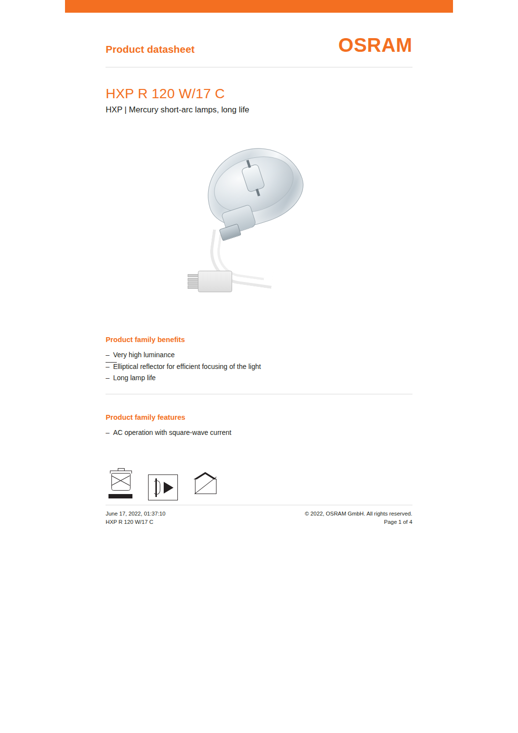Product datasheet
OSRAM
HXP R 120 W/17 C
HXP | Mercury short-arc lamps, long life
Product family benefits
Very high luminance
Elliptical reflector for efficient focusing of the light
Long lamp life
Product family features
AC operation with square-wave current
June 17, 2022, 01:37:10
HXP R 120 W/17 C
© 2022, OSRAM GmbH. All rights reserved.
Page 1 of 4